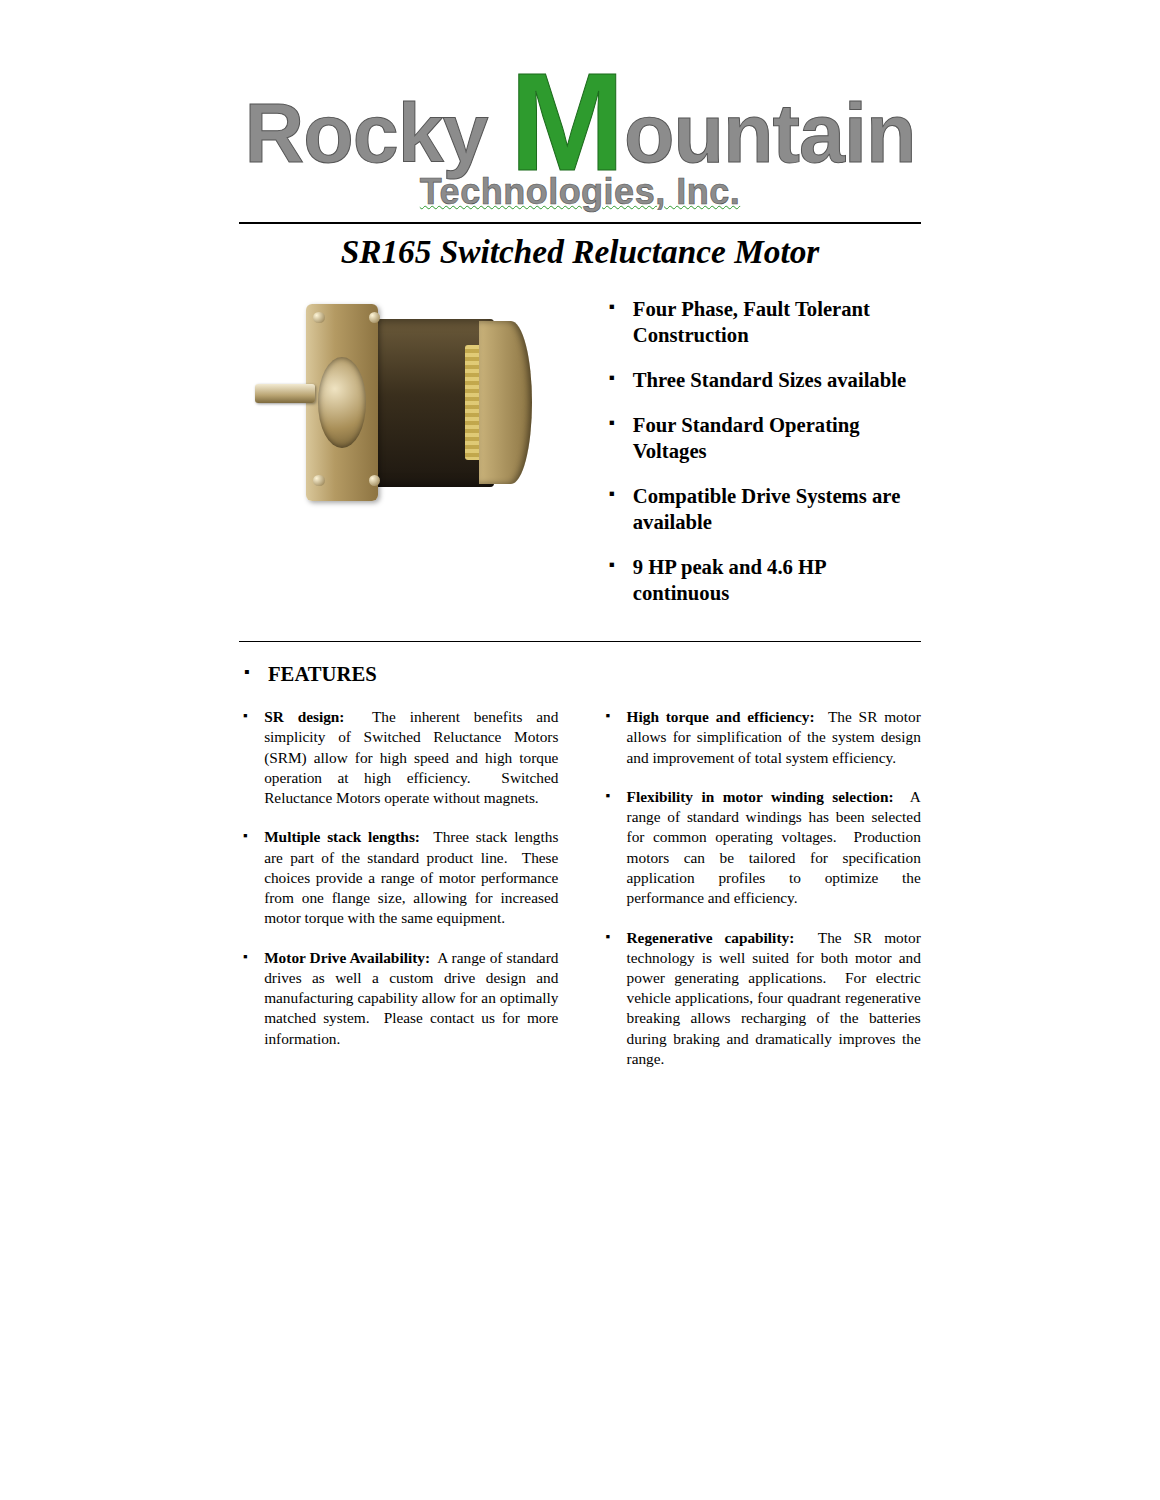Rocky Mountain
Technologies, Inc.
SR165 Switched Reluctance Motor
Four Phase, Fault Tolerant Construction
Three Standard Sizes available
Four Standard Operating Voltages
Compatible Drive Systems are available
9 HP peak and 4.6 HP continuous
FEATURES
SR design: The inherent benefits and simplicity of Switched Reluctance Motors (SRM) allow for high speed and high torque operation at high efficiency. Switched Reluctance Motors operate without magnets.
Multiple stack lengths: Three stack lengths are part of the standard product line. These choices provide a range of motor performance from one flange size, allowing for increased motor torque with the same equipment.
Motor Drive Availability: A range of standard drives as well a custom drive design and manufacturing capability allow for an optimally matched system. Please contact us for more information.
High torque and efficiency: The SR motor allows for simplification of the system design and improvement of total system efficiency.
Flexibility in motor winding selection: A range of standard windings has been selected for common operating voltages. Production motors can be tailored for specification application profiles to optimize the performance and efficiency.
Regenerative capability: The SR motor technology is well suited for both motor and power generating applications. For electric vehicle applications, four quadrant regenerative breaking allows recharging of the batteries during braking and dramatically improves the range.